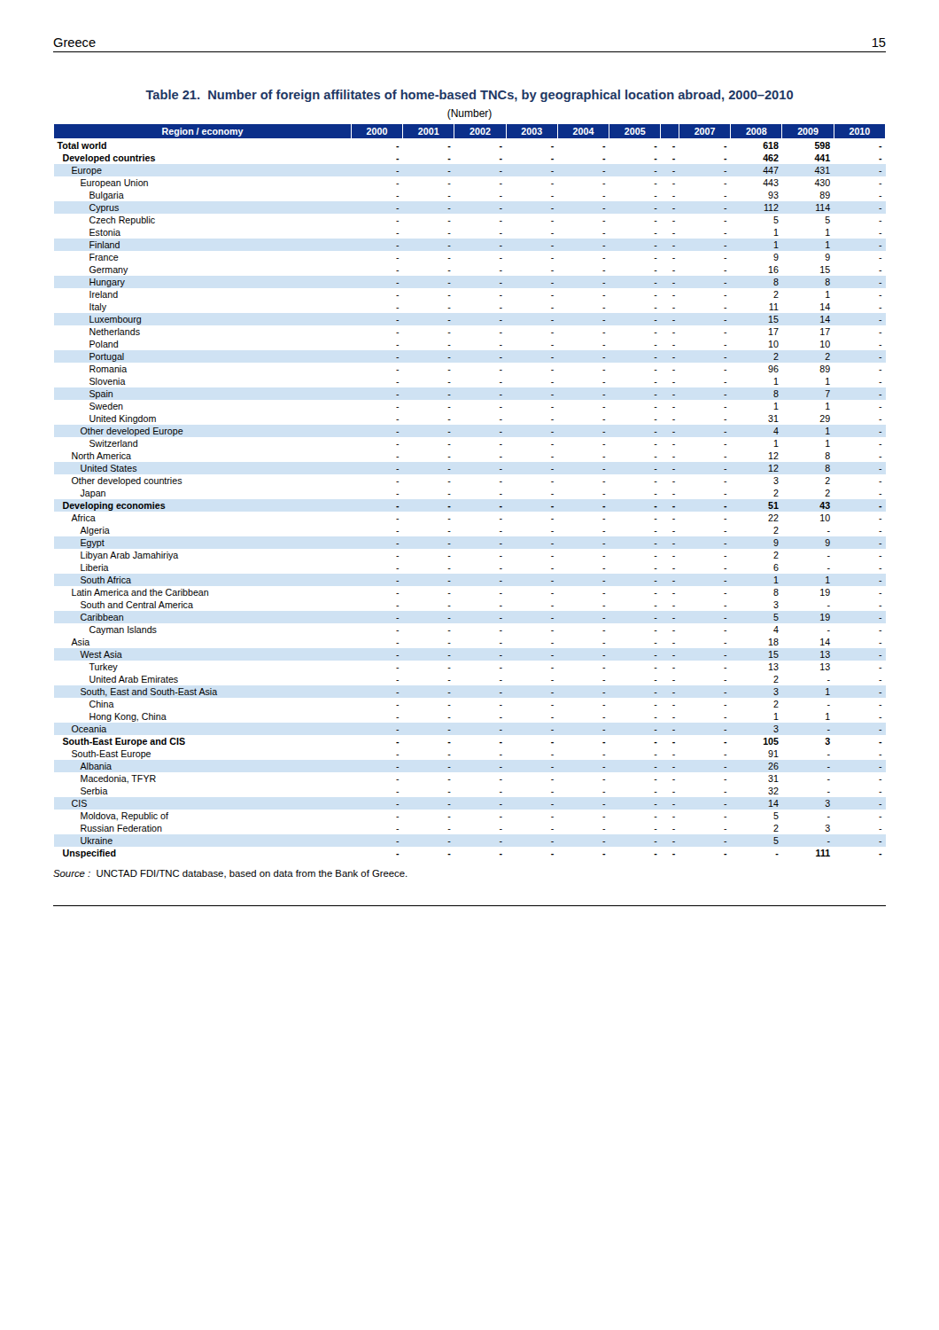Greece 15
Table 21. Number of foreign affilitates of home-based TNCs, by geographical location abroad, 2000–2010
(Number)
| Region / economy | 2000 | 2001 | 2002 | 2003 | 2004 | 2005 | | 2007 | 2008 | 2009 | 2010 |
| --- | --- | --- | --- | --- | --- | --- | --- | --- | --- | --- | --- |
| Total world | - | - | - | - | - | - | - | - | 618 | 598 | - |
| Developed countries | - | - | - | - | - | - | - | - | 462 | 441 | - |
| Europe | - | - | - | - | - | - | - | - | 447 | 431 | - |
| European Union | - | - | - | - | - | - | - | - | 443 | 430 | - |
| Bulgaria | - | - | - | - | - | - | - | - | 93 | 89 | - |
| Cyprus | - | - | - | - | - | - | - | - | 112 | 114 | - |
| Czech Republic | - | - | - | - | - | - | - | - | 5 | 5 | - |
| Estonia | - | - | - | - | - | - | - | - | 1 | 1 | - |
| Finland | - | - | - | - | - | - | - | - | 1 | 1 | - |
| France | - | - | - | - | - | - | - | - | 9 | 9 | - |
| Germany | - | - | - | - | - | - | - | - | 16 | 15 | - |
| Hungary | - | - | - | - | - | - | - | - | 8 | 8 | - |
| Ireland | - | - | - | - | - | - | - | - | 2 | 1 | - |
| Italy | - | - | - | - | - | - | - | - | 11 | 14 | - |
| Luxembourg | - | - | - | - | - | - | - | - | 15 | 14 | - |
| Netherlands | - | - | - | - | - | - | - | - | 17 | 17 | - |
| Poland | - | - | - | - | - | - | - | - | 10 | 10 | - |
| Portugal | - | - | - | - | - | - | - | - | 2 | 2 | - |
| Romania | - | - | - | - | - | - | - | - | 96 | 89 | - |
| Slovenia | - | - | - | - | - | - | - | - | 1 | 1 | - |
| Spain | - | - | - | - | - | - | - | - | 8 | 7 | - |
| Sweden | - | - | - | - | - | - | - | - | 1 | 1 | - |
| United Kingdom | - | - | - | - | - | - | - | - | 31 | 29 | - |
| Other developed Europe | - | - | - | - | - | - | - | - | 4 | 1 | - |
| Switzerland | - | - | - | - | - | - | - | - | 1 | 1 | - |
| North America | - | - | - | - | - | - | - | - | 12 | 8 | - |
| United States | - | - | - | - | - | - | - | - | 12 | 8 | - |
| Other developed countries | - | - | - | - | - | - | - | - | 3 | 2 | - |
| Japan | - | - | - | - | - | - | - | - | 2 | 2 | - |
| Developing economies | - | - | - | - | - | - | - | - | 51 | 43 | - |
| Africa | - | - | - | - | - | - | - | - | 22 | 10 | - |
| Algeria | - | - | - | - | - | - | - | - | 2 | - | - |
| Egypt | - | - | - | - | - | - | - | - | 9 | 9 | - |
| Libyan Arab Jamahiriya | - | - | - | - | - | - | - | - | 2 | - | - |
| Liberia | - | - | - | - | - | - | - | - | 6 | - | - |
| South Africa | - | - | - | - | - | - | - | - | 1 | 1 | - |
| Latin America and the Caribbean | - | - | - | - | - | - | - | - | 8 | 19 | - |
| South and Central America | - | - | - | - | - | - | - | - | 3 | - | - |
| Caribbean | - | - | - | - | - | - | - | - | 5 | 19 | - |
| Cayman Islands | - | - | - | - | - | - | - | - | 4 | - | - |
| Asia | - | - | - | - | - | - | - | - | 18 | 14 | - |
| West Asia | - | - | - | - | - | - | - | - | 15 | 13 | - |
| Turkey | - | - | - | - | - | - | - | - | 13 | 13 | - |
| United Arab Emirates | - | - | - | - | - | - | - | - | 2 | - | - |
| South, East and South-East Asia | - | - | - | - | - | - | - | - | 3 | 1 | - |
| China | - | - | - | - | - | - | - | - | 2 | - | - |
| Hong Kong, China | - | - | - | - | - | - | - | - | 1 | 1 | - |
| Oceania | - | - | - | - | - | - | - | - | 3 | - | - |
| South-East Europe and CIS | - | - | - | - | - | - | - | - | 105 | 3 | - |
| South-East Europe | - | - | - | - | - | - | - | - | 91 | - | - |
| Albania | - | - | - | - | - | - | - | - | 26 | - | - |
| Macedonia, TFYR | - | - | - | - | - | - | - | - | 31 | - | - |
| Serbia | - | - | - | - | - | - | - | - | 32 | - | - |
| CIS | - | - | - | - | - | - | - | - | 14 | 3 | - |
| Moldova, Republic of | - | - | - | - | - | - | - | - | 5 | - | - |
| Russian Federation | - | - | - | - | - | - | - | - | 2 | 3 | - |
| Ukraine | - | - | - | - | - | - | - | - | 5 | - | - |
| Unspecified | - | - | - | - | - | - | - | - | - | 111 | - |
Source : UNCTAD FDI/TNC database, based on data from the Bank of Greece.